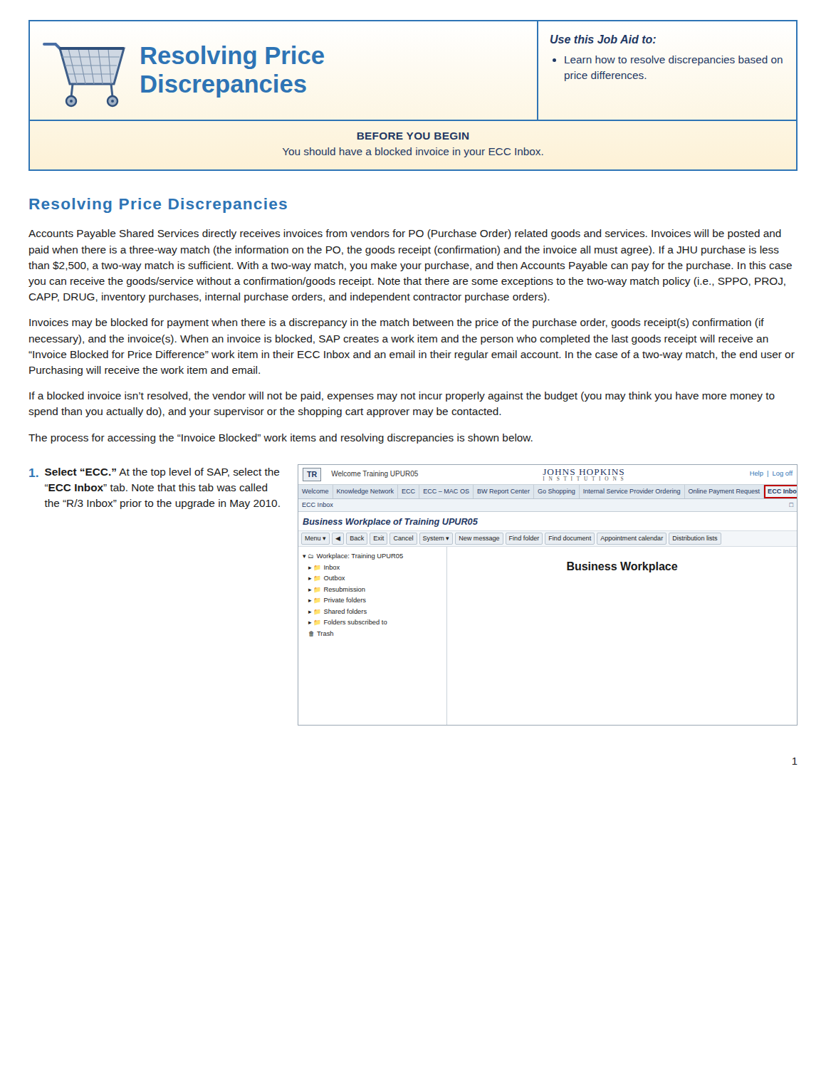Resolving Price
Discrepancies
Use this Job Aid to:
Learn how to resolve discrepancies based on price differences.
BEFORE YOU BEGIN
You should have a blocked invoice in your ECC Inbox.
Resolving Price Discrepancies
Accounts Payable Shared Services directly receives invoices from vendors for PO (Purchase Order) related goods and services. Invoices will be posted and paid when there is a three-way match (the information on the PO, the goods receipt (confirmation) and the invoice all must agree). If a JHU purchase is less than $2,500, a two-way match is sufficient. With a two-way match, you make your purchase, and then Accounts Payable can pay for the purchase. In this case you can receive the goods/service without a confirmation/goods receipt. Note that there are some exceptions to the two-way match policy (i.e., SPPO, PROJ, CAPP, DRUG, inventory purchases, internal purchase orders, and independent contractor purchase orders).
Invoices may be blocked for payment when there is a discrepancy in the match between the price of the purchase order, goods receipt(s) confirmation (if necessary), and the invoice(s). When an invoice is blocked, SAP creates a work item and the person who completed the last goods receipt will receive an “Invoice Blocked for Price Difference” work item in their ECC Inbox and an email in their regular email account. In the case of a two-way match, the end user or Purchasing will receive the work item and email.
If a blocked invoice isn’t resolved, the vendor will not be paid, expenses may not incur properly against the budget (you may think you have more money to spend than you actually do), and your supervisor or the shopping cart approver may be contacted.
The process for accessing the “Invoice Blocked” work items and resolving discrepancies is shown below.
1.
Select “ECC.” At the top level of SAP, select the “ECC Inbox” tab. Note that this tab was called the “R/3 Inbox” prior to the upgrade in May 2010.
TR Welcome Training UPUR05
JOHNS HOPKINSI N S T I T U T I O N S
Help | Log off
Welcome Knowledge Network ECC ECC – MAC OS BW Report Center Go Shopping Internal Service Provider Ordering Online Payment Request ECC Inbox Travel Reimbursement Request ◀ ▶
ECC Inbox □
Business Workplace of Training UPUR05
Menu ▾ ◀ Back Exit Cancel System ▾ New message Find folder Find document Appointment calendar Distribution lists
Workplace: Training UPUR05
Inbox
Outbox
Resubmission
Private folders
Shared folders
Folders subscribed to
Trash
Business Workplace
1